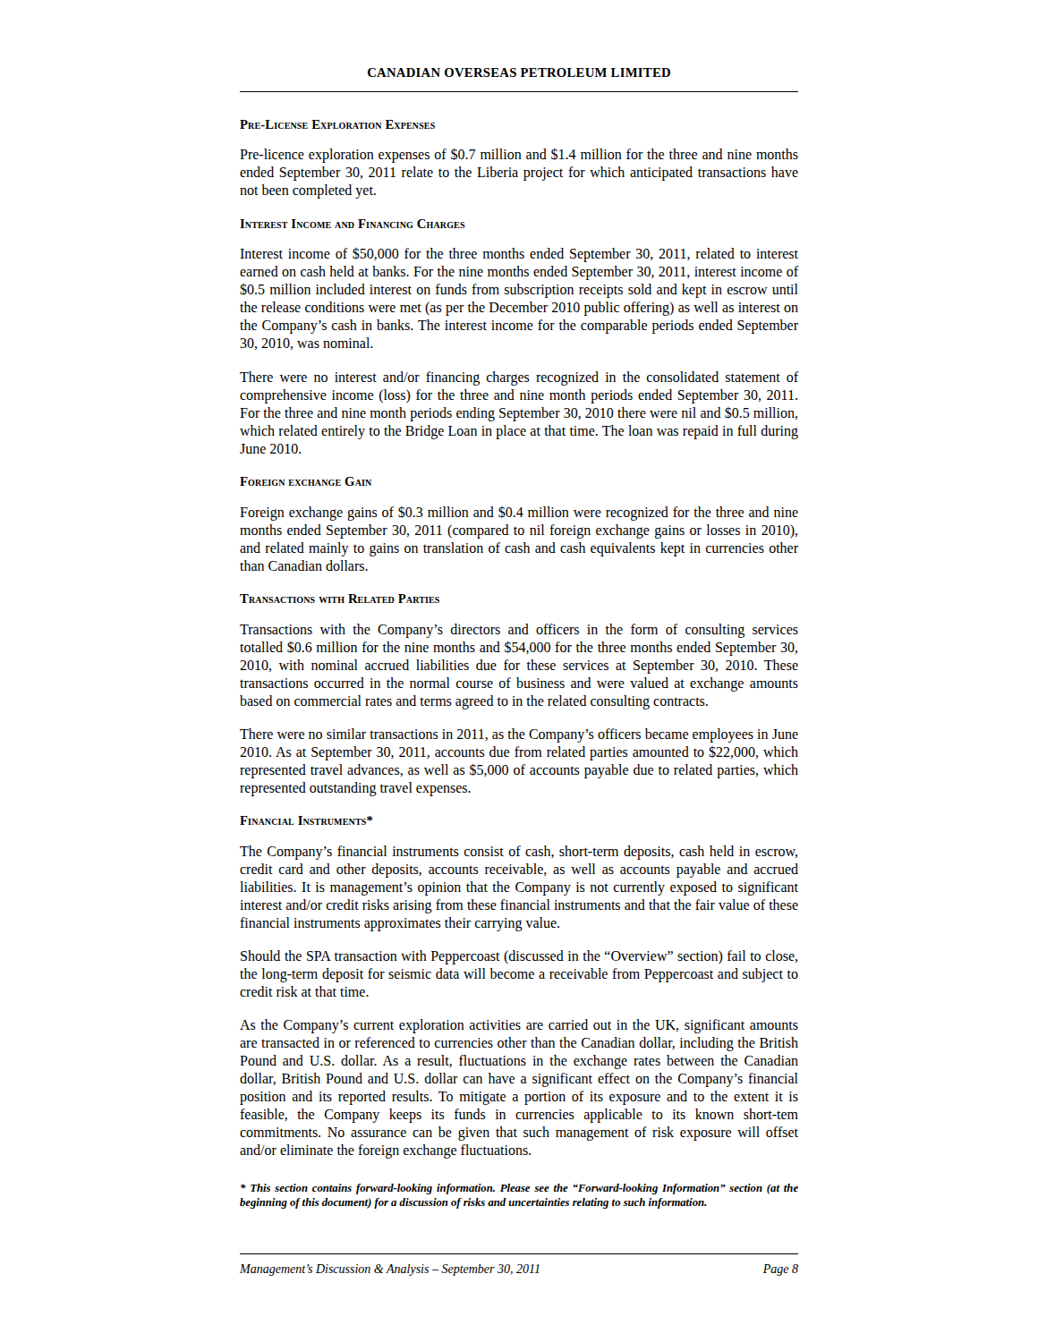CANADIAN OVERSEAS PETROLEUM LIMITED
Pre-License Exploration Expenses
Pre-licence exploration expenses of $0.7 million and $1.4 million for the three and nine months ended September 30, 2011 relate to the Liberia project for which anticipated transactions have not been completed yet.
Interest Income and Financing Charges
Interest income of $50,000 for the three months ended September 30, 2011, related to interest earned on cash held at banks. For the nine months ended September 30, 2011, interest income of $0.5 million included interest on funds from subscription receipts sold and kept in escrow until the release conditions were met (as per the December 2010 public offering) as well as interest on the Company’s cash in banks. The interest income for the comparable periods ended September 30, 2010, was nominal.
There were no interest and/or financing charges recognized in the consolidated statement of comprehensive income (loss) for the three and nine month periods ended September 30, 2011. For the three and nine month periods ending September 30, 2010 there were nil and $0.5 million, which related entirely to the Bridge Loan in place at that time. The loan was repaid in full during June 2010.
Foreign exchange Gain
Foreign exchange gains of $0.3 million and $0.4 million were recognized for the three and nine months ended September 30, 2011 (compared to nil foreign exchange gains or losses in 2010), and related mainly to gains on translation of cash and cash equivalents kept in currencies other than Canadian dollars.
Transactions with Related Parties
Transactions with the Company’s directors and officers in the form of consulting services totalled $0.6 million for the nine months and $54,000 for the three months ended September 30, 2010, with nominal accrued liabilities due for these services at September 30, 2010. These transactions occurred in the normal course of business and were valued at exchange amounts based on commercial rates and terms agreed to in the related consulting contracts.
There were no similar transactions in 2011, as the Company’s officers became employees in June 2010. As at September 30, 2011, accounts due from related parties amounted to $22,000, which represented travel advances, as well as $5,000 of accounts payable due to related parties, which represented outstanding travel expenses.
Financial Instruments*
The Company’s financial instruments consist of cash, short-term deposits, cash held in escrow, credit card and other deposits, accounts receivable, as well as accounts payable and accrued liabilities. It is management’s opinion that the Company is not currently exposed to significant interest and/or credit risks arising from these financial instruments and that the fair value of these financial instruments approximates their carrying value.
Should the SPA transaction with Peppercoast (discussed in the “Overview” section) fail to close, the long-term deposit for seismic data will become a receivable from Peppercoast and subject to credit risk at that time.
As the Company’s current exploration activities are carried out in the UK, significant amounts are transacted in or referenced to currencies other than the Canadian dollar, including the British Pound and U.S. dollar. As a result, fluctuations in the exchange rates between the Canadian dollar, British Pound and U.S. dollar can have a significant effect on the Company’s financial position and its reported results. To mitigate a portion of its exposure and to the extent it is feasible, the Company keeps its funds in currencies applicable to its known short-tem commitments. No assurance can be given that such management of risk exposure will offset and/or eliminate the foreign exchange fluctuations.
* This section contains forward-looking information. Please see the “Forward-looking Information” section (at the beginning of this document) for a discussion of risks and uncertainties relating to such information.
Management’s Discussion & Analysis – September 30, 2011
Page 8